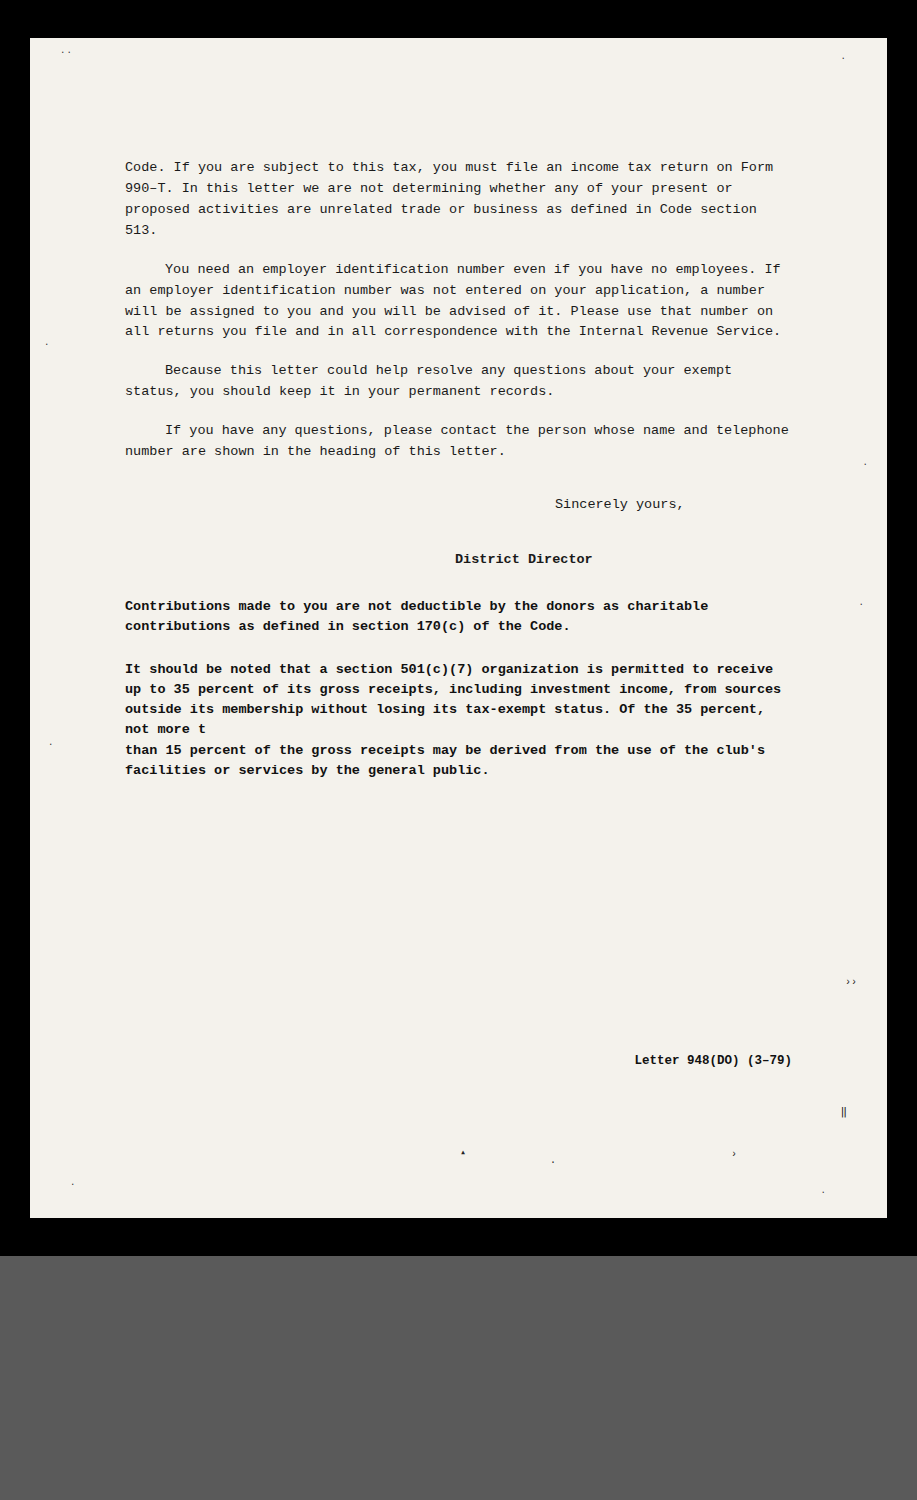.. . . . . . . .
Code. If you are subject to this tax, you must file an income tax return on Form 990–T. In this letter we are not determining whether any of your present or proposed activities are unrelated trade or business as defined in Code section 513.
You need an employer identification number even if you have no employees. If an employer identification number was not entered on your application, a number will be assigned to you and you will be advised of it. Please use that number on all returns you file and in all correspondence with the Internal Revenue Service.
Because this letter could help resolve any questions about your exempt status, you should keep it in your permanent records.
If you have any questions, please contact the person whose name and telephone number are shown in the heading of this letter.
Sincerely yours,
District Director
Contributions made to you are not deductible by the donors as charitable
contributions as defined in section 170(c) of the Code.
It should be noted that a section 501(c)(7) organization is permitted to receive
up to 35 percent of its gross receipts, including investment income, from sources
outside its membership without losing its tax-exempt status. Of the 35 percent, not more t
than 15 percent of the gross receipts may be derived from the use of the club's
facilities or services by the general public.
Letter 948(DO) (3–79)
‖
››
▴
.
›